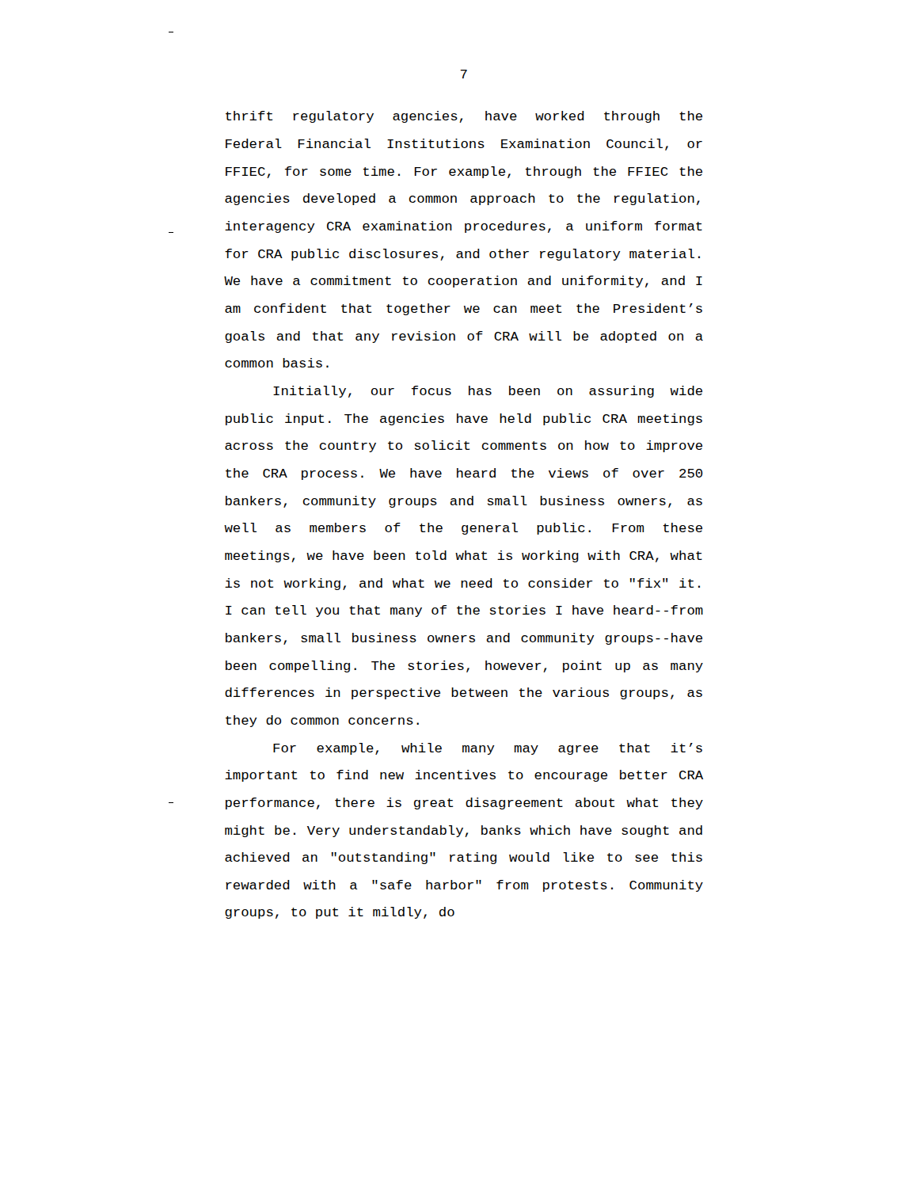7
thrift regulatory agencies, have worked through the Federal Financial Institutions Examination Council, or FFIEC, for some time. For example, through the FFIEC the agencies developed a common approach to the regulation, interagency CRA examination procedures, a uniform format for CRA public disclosures, and other regulatory material. We have a commitment to cooperation and uniformity, and I am confident that together we can meet the President’s goals and that any revision of CRA will be adopted on a common basis.
Initially, our focus has been on assuring wide public input. The agencies have held public CRA meetings across the country to solicit comments on how to improve the CRA process. We have heard the views of over 250 bankers, community groups and small business owners, as well as members of the general public. From these meetings, we have been told what is working with CRA, what is not working, and what we need to consider to "fix" it. I can tell you that many of the stories I have heard--from bankers, small business owners and community groups--have been compelling. The stories, however, point up as many differences in perspective between the various groups, as they do common concerns.
For example, while many may agree that it’s important to find new incentives to encourage better CRA performance, there is great disagreement about what they might be. Very understandably, banks which have sought and achieved an "outstanding" rating would like to see this rewarded with a "safe harbor" from protests. Community groups, to put it mildly, do